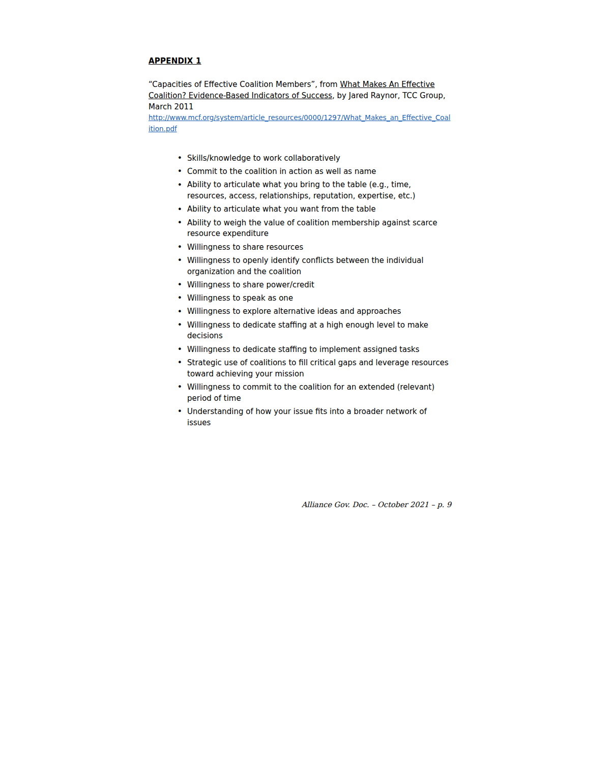APPENDIX 1
“Capacities of Effective Coalition Members”, from What Makes An Effective Coalition? Evidence-Based Indicators of Success, by Jared Raynor, TCC Group, March 2011
http://www.mcf.org/system/article_resources/0000/1297/What_Makes_an_Effective_Coalition.pdf
Skills/knowledge to work collaboratively
Commit to the coalition in action as well as name
Ability to articulate what you bring to the table (e.g., time, resources, access, relationships, reputation, expertise, etc.)
Ability to articulate what you want from the table
Ability to weigh the value of coalition membership against scarce resource expenditure
Willingness to share resources
Willingness to openly identify conflicts between the individual organization and the coalition
Willingness to share power/credit
Willingness to speak as one
Willingness to explore alternative ideas and approaches
Willingness to dedicate staffing at a high enough level to make decisions
Willingness to dedicate staffing to implement assigned tasks
Strategic use of coalitions to fill critical gaps and leverage resources toward achieving your mission
Willingness to commit to the coalition for an extended (relevant) period of time
Understanding of how your issue fits into a broader network of issues
Alliance Gov. Doc. – October 2021 – p. 9